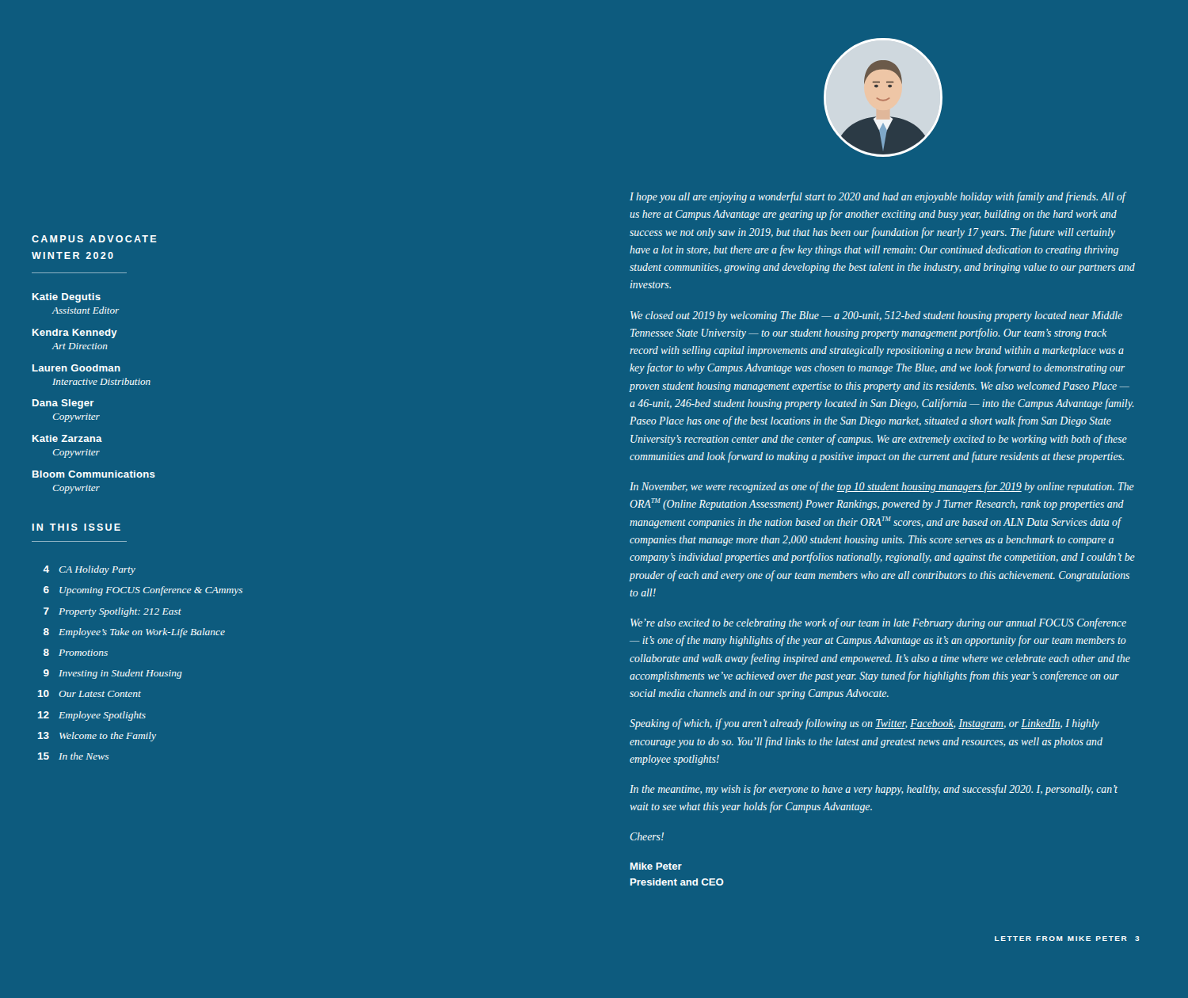Campus Advocate
Winter 2020
Katie Degutis
Assistant Editor
Kendra Kennedy
Art Direction
Lauren Goodman
Interactive Distribution
Dana Sleger
Copywriter
Katie Zarzana
Copywriter
Bloom Communications
Copywriter
In This Issue
4 CA Holiday Party
6 Upcoming FOCUS Conference & CAmmys
7 Property Spotlight: 212 East
8 Employee’s Take on Work-Life Balance
8 Promotions
9 Investing in Student Housing
10 Our Latest Content
12 Employee Spotlights
13 Welcome to the Family
15 In the News
I hope you all are enjoying a wonderful start to 2020 and had an enjoyable holiday with family and friends. All of us here at Campus Advantage are gearing up for another exciting and busy year, building on the hard work and success we not only saw in 2019, but that has been our foundation for nearly 17 years. The future will certainly have a lot in store, but there are a few key things that will remain: Our continued dedication to creating thriving student communities, growing and developing the best talent in the industry, and bringing value to our partners and investors.
We closed out 2019 by welcoming The Blue — a 200-unit, 512-bed student housing property located near Middle Tennessee State University — to our student housing property management portfolio. Our team’s strong track record with selling capital improvements and strategically repositioning a new brand within a marketplace was a key factor to why Campus Advantage was chosen to manage The Blue, and we look forward to demonstrating our proven student housing management expertise to this property and its residents. We also welcomed Paseo Place — a 46-unit, 246-bed student housing property located in San Diego, California — into the Campus Advantage family. Paseo Place has one of the best locations in the San Diego market, situated a short walk from San Diego State University’s recreation center and the center of campus. We are extremely excited to be working with both of these communities and look forward to making a positive impact on the current and future residents at these properties.
In November, we were recognized as one of the top 10 student housing managers for 2019 by online reputation. The ORATM (Online Reputation Assessment) Power Rankings, powered by J Turner Research, rank top properties and management companies in the nation based on their ORATM scores, and are based on ALN Data Services data of companies that manage more than 2,000 student housing units. This score serves as a benchmark to compare a company’s individual properties and portfolios nationally, regionally, and against the competition, and I couldn’t be prouder of each and every one of our team members who are all contributors to this achievement. Congratulations to all!
We’re also excited to be celebrating the work of our team in late February during our annual FOCUS Conference — it’s one of the many highlights of the year at Campus Advantage as it’s an opportunity for our team members to collaborate and walk away feeling inspired and empowered. It’s also a time where we celebrate each other and the accomplishments we’ve achieved over the past year. Stay tuned for highlights from this year’s conference on our social media channels and in our spring Campus Advocate.
Speaking of which, if you aren’t already following us on Twitter, Facebook, Instagram, or LinkedIn, I highly encourage you to do so. You’ll find links to the latest and greatest news and resources, as well as photos and employee spotlights!
In the meantime, my wish is for everyone to have a very happy, healthy, and successful 2020. I, personally, can’t wait to see what this year holds for Campus Advantage.
Cheers!
Mike Peter
President and CEO
Letter from Mike Peter 3